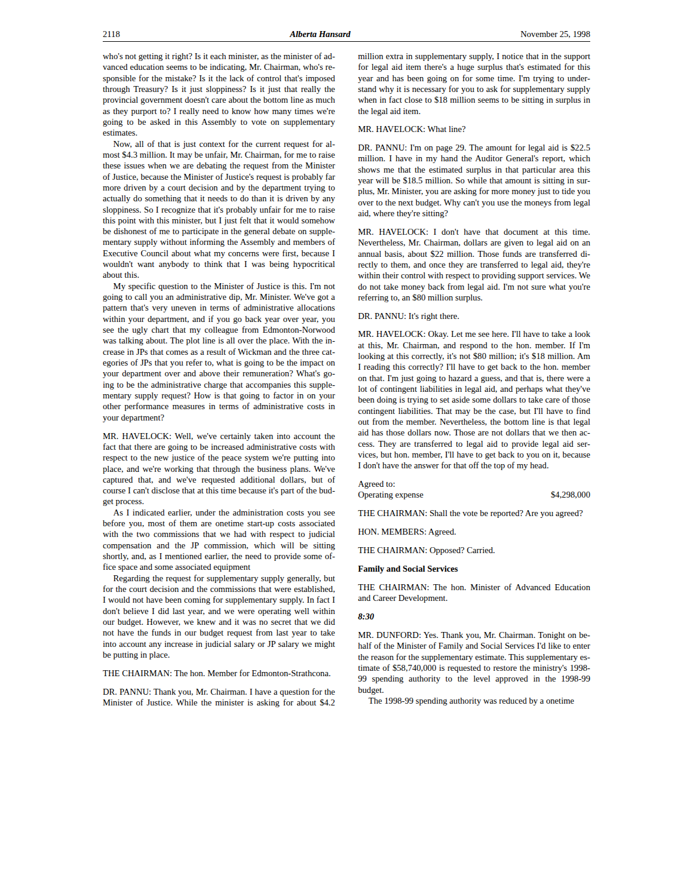2118 Alberta Hansard November 25, 1998
who's not getting it right? Is it each minister, as the minister of advanced education seems to be indicating, Mr. Chairman, who's responsible for the mistake? Is it the lack of control that's imposed through Treasury? Is it just sloppiness? Is it just that really the provincial government doesn't care about the bottom line as much as they purport to? I really need to know how many times we're going to be asked in this Assembly to vote on supplementary estimates.
Now, all of that is just context for the current request for almost $4.3 million. It may be unfair, Mr. Chairman, for me to raise these issues when we are debating the request from the Minister of Justice, because the Minister of Justice's request is probably far more driven by a court decision and by the department trying to actually do something that it needs to do than it is driven by any sloppiness. So I recognize that it's probably unfair for me to raise this point with this minister, but I just felt that it would somehow be dishonest of me to participate in the general debate on supplementary supply without informing the Assembly and members of Executive Council about what my concerns were first, because I wouldn't want anybody to think that I was being hypocritical about this.
My specific question to the Minister of Justice is this. I'm not going to call you an administrative dip, Mr. Minister. We've got a pattern that's very uneven in terms of administrative allocations within your department, and if you go back year over year, you see the ugly chart that my colleague from Edmonton-Norwood was talking about. The plot line is all over the place. With the increase in JPs that comes as a result of Wickman and the three categories of JPs that you refer to, what is going to be the impact on your department over and above their remuneration? What's going to be the administrative charge that accompanies this supplementary supply request? How is that going to factor in on your other performance measures in terms of administrative costs in your department?
MR. HAVELOCK: Well, we've certainly taken into account the fact that there are going to be increased administrative costs with respect to the new justice of the peace system we're putting into place, and we're working that through the business plans. We've captured that, and we've requested additional dollars, but of course I can't disclose that at this time because it's part of the budget process.
As I indicated earlier, under the administration costs you see before you, most of them are onetime start-up costs associated with the two commissions that we had with respect to judicial compensation and the JP commission, which will be sitting shortly, and, as I mentioned earlier, the need to provide some office space and some associated equipment
Regarding the request for supplementary supply generally, but for the court decision and the commissions that were established, I would not have been coming for supplementary supply. In fact I don't believe I did last year, and we were operating well within our budget. However, we knew and it was no secret that we did not have the funds in our budget request from last year to take into account any increase in judicial salary or JP salary we might be putting in place.
THE CHAIRMAN: The hon. Member for Edmonton-Strathcona.
DR. PANNU: Thank you, Mr. Chairman. I have a question for the Minister of Justice. While the minister is asking for about $4.2 million extra in supplementary supply, I notice that in the support for legal aid item there's a huge surplus that's estimated for this year and has been going on for some time. I'm trying to understand why it is necessary for you to ask for supplementary supply when in fact close to $18 million seems to be sitting in surplus in the legal aid item.
MR. HAVELOCK: What line?
DR. PANNU: I'm on page 29. The amount for legal aid is $22.5 million. I have in my hand the Auditor General's report, which shows me that the estimated surplus in that particular area this year will be $18.5 million. So while that amount is sitting in surplus, Mr. Minister, you are asking for more money just to tide you over to the next budget. Why can't you use the moneys from legal aid, where they're sitting?
MR. HAVELOCK: I don't have that document at this time. Nevertheless, Mr. Chairman, dollars are given to legal aid on an annual basis, about $22 million. Those funds are transferred directly to them, and once they are transferred to legal aid, they're within their control with respect to providing support services. We do not take money back from legal aid. I'm not sure what you're referring to, an $80 million surplus.
DR. PANNU: It's right there.
MR. HAVELOCK: Okay. Let me see here. I'll have to take a look at this, Mr. Chairman, and respond to the hon. member. If I'm looking at this correctly, it's not $80 million; it's $18 million. Am I reading this correctly? I'll have to get back to the hon. member on that. I'm just going to hazard a guess, and that is, there were a lot of contingent liabilities in legal aid, and perhaps what they've been doing is trying to set aside some dollars to take care of those contingent liabilities. That may be the case, but I'll have to find out from the member. Nevertheless, the bottom line is that legal aid has those dollars now. Those are not dollars that we then access. They are transferred to legal aid to provide legal aid services, but hon. member, I'll have to get back to you on it, because I don't have the answer for that off the top of my head.
Agreed to:
Operating expense$4,298,000
THE CHAIRMAN: Shall the vote be reported? Are you agreed?
HON. MEMBERS: Agreed.
THE CHAIRMAN: Opposed? Carried.
Family and Social Services
THE CHAIRMAN: The hon. Minister of Advanced Education and Career Development.
8:30
MR. DUNFORD: Yes. Thank you, Mr. Chairman. Tonight on behalf of the Minister of Family and Social Services I'd like to enter the reason for the supplementary estimate. This supplementary estimate of $58,740,000 is requested to restore the ministry's 1998-99 spending authority to the level approved in the 1998-99 budget.
The 1998-99 spending authority was reduced by a onetime